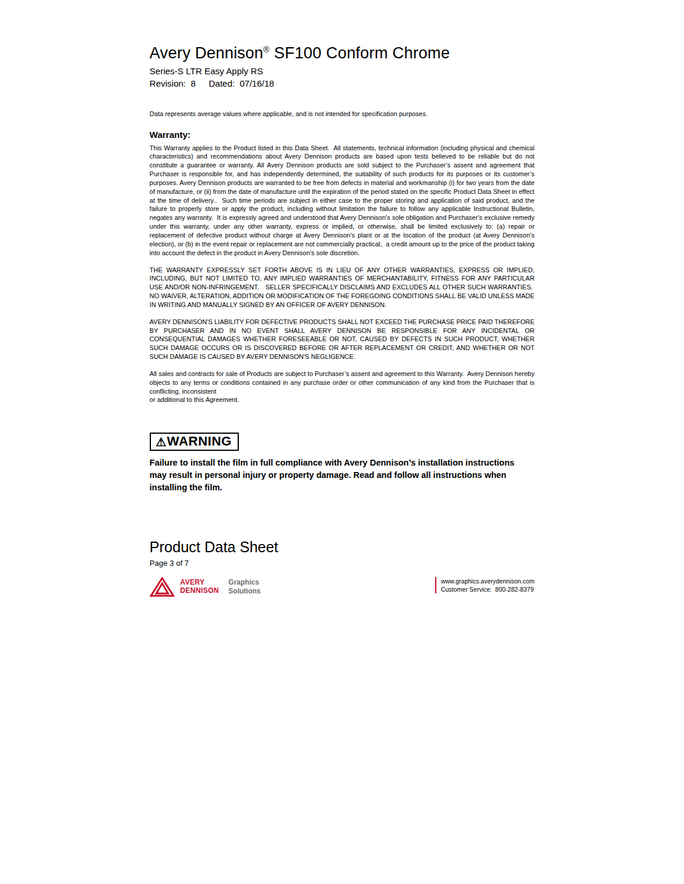Avery Dennison® SF100 Conform Chrome
Series-S LTR Easy Apply RS
Revision: 8 Dated: 07/16/18
Data represents average values where applicable, and is not intended for specification purposes.
Warranty:
This Warranty applies to the Product listed in this Data Sheet. All statements, technical information (including physical and chemical characteristics) and recommendations about Avery Dennison products are based upon tests believed to be reliable but do not constitute a guarantee or warranty. All Avery Dennison products are sold subject to the Purchaser’s assent and agreement that Purchaser is responsible for, and has independently determined, the suitability of such products for its purposes or its customer’s purposes. Avery Dennison products are warranted to be free from defects in material and workmanship (i) for two years from the date of manufacture, or (ii) from the date of manufacture until the expiration of the period stated on the specific Product Data Sheet in effect at the time of delivery.. Such time periods are subject in either case to the proper storing and application of said product, and the failure to properly store or apply the product, including without limitation the failure to follow any applicable Instructional Bulletin, negates any warranty. It is expressly agreed and understood that Avery Dennison's sole obligation and Purchaser's exclusive remedy under this warranty, under any other warranty, express or implied, or otherwise, shall be limited exclusively to: (a) repair or replacement of defective product without charge at Avery Dennison's plant or at the location of the product (at Avery Dennison's election), or (b) in the event repair or replacement are not commercially practical, a credit amount up to the price of the product taking into account the defect in the product in Avery Dennison’s sole discretion.
THE WARRANTY EXPRESSLY SET FORTH ABOVE IS IN LIEU OF ANY OTHER WARRANTIES, EXPRESS OR IMPLIED, INCLUDING, BUT NOT LIMITED TO, ANY IMPLIED WARRANTIES OF MERCHANTABILITY, FITNESS FOR ANY PARTICULAR USE AND/OR NON-INFRINGEMENT. SELLER SPECIFICALLY DISCLAIMS AND EXCLUDES ALL OTHER SUCH WARRANTIES. NO WAIVER, ALTERATION, ADDITION OR MODIFICATION OF THE FOREGOING CONDITIONS SHALL BE VALID UNLESS MADE IN WRITING AND MANUALLY SIGNED BY AN OFFICER OF AVERY DENNISON.
AVERY DENNISON'S LIABILITY FOR DEFECTIVE PRODUCTS SHALL NOT EXCEED THE PURCHASE PRICE PAID THEREFORE BY PURCHASER AND IN NO EVENT SHALL AVERY DENNISON BE RESPONSIBLE FOR ANY INCIDENTAL OR CONSEQUENTIAL DAMAGES WHETHER FORESEEABLE OR NOT, CAUSED BY DEFECTS IN SUCH PRODUCT, WHETHER SUCH DAMAGE OCCURS OR IS DISCOVERED BEFORE OR AFTER REPLACEMENT OR CREDIT, AND WHETHER OR NOT SUCH DAMAGE IS CAUSED BY AVERY DENNISON'S NEGLIGENCE.
All sales and contracts for sale of Products are subject to Purchaser’s assent and agreement to this Warranty. Avery Dennison hereby objects to any terms or conditions contained in any purchase order or other communication of any kind from the Purchaser that is conflicting, inconsistent
or additional to this Agreement.
⚠WARNING
Failure to install the film in full compliance with Avery Dennison’s installation instructions may result in personal injury or property damage. Read and follow all instructions when installing the film.
Product Data Sheet
Page 3 of 7
AVERY DENNISON
Graphics
Solutions
www.graphics.averydennison.com
Customer Service: 800-282-8379